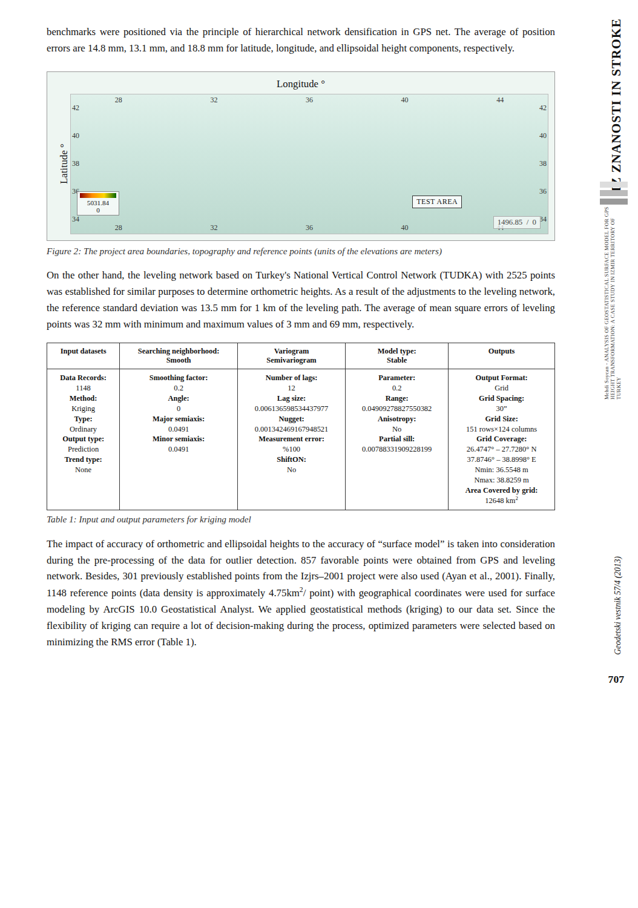benchmarks were positioned via the principle of hierarchical network densification in GPS net. The average of position errors are 14.8 mm, 13.1 mm, and 18.8 mm for latitude, longitude, and ellipsoidal height components, respectively.
Longitude °
Latitude °
2832364044
2832364044
4240383634
4240383634
5031.84
0
TEST AREA
1496.85 / 0
Figure 2: The project area boundaries, topography and reference points (units of the elevations are meters)
On the other hand, the leveling network based on Turkey's National Vertical Control Network (TUDKA) with 2525 points was established for similar purposes to determine orthometric heights. As a result of the adjustments to the leveling network, the reference standard deviation was 13.5 mm for 1 km of the leveling path. The average of mean square errors of leveling points was 32 mm with minimum and maximum values of 3 mm and 69 mm, respectively.
| Input datasets | Searching neighborhood: Smooth | Variogram Semivariogram | Model type: Stable | Outputs |
| --- | --- | --- | --- | --- |
| Data Records: 1148 Method: Kriging Type: Ordinary Output type: Prediction Trend type: None | Smoothing factor: 0.2 Angle: 0 Major semiaxis: 0.0491 Minor semiaxis: 0.0491 | Number of lags: 12 Lag size: 0.006136598534437977 Nugget: 0.001342469167948521 Measurement error: %100 ShiftON: No | Parameter: 0.2 Range: 0.04909278827550382 Anisotropy: No Partial sill: 0.00788331909228199 | Output Format: Grid Grid Spacing: 30” Grid Size: 151 rows×124 columns Grid Coverage: 26.4747° – 27.7280° N 37.8746° – 38.8998° E Nmin: 36.5548 m Nmax: 38.8259 m Area Covered by grid: 12648 km 2 |
Table 1: Input and output parameters for kriging model
The impact of accuracy of orthometric and ellipsoidal heights to the accuracy of “surface model” is taken into consideration during the pre-processing of the data for outlier detection. 857 favorable points were obtained from GPS and leveling network. Besides, 301 previously established points from the Izjrs–2001 project were also used (Ayan et al., 2001). Finally, 1148 reference points (data density is approximately 4.75km2/ point) with geographical coordinates were used for surface modeling by ArcGIS 10.0 Geostatistical Analyst. We applied geostatistical methods (kriging) to our data set. Since the flexibility of kriging can require a lot of decision-making during the process, optimized parameters were selected based on minimizing the RMS error (Table 1).
IZ ZNANOSTI IN STROKE
Mehdi Soycan - ANALYSIS OF GEOSTATISTICAL SURFACE MODEL FOR GPS HEIGHT TRANSFORMATION: A CASE STUDY IN IZMIR TERRITORY OF TURKEY
Geodetski vestnik 57/4 (2013)
707